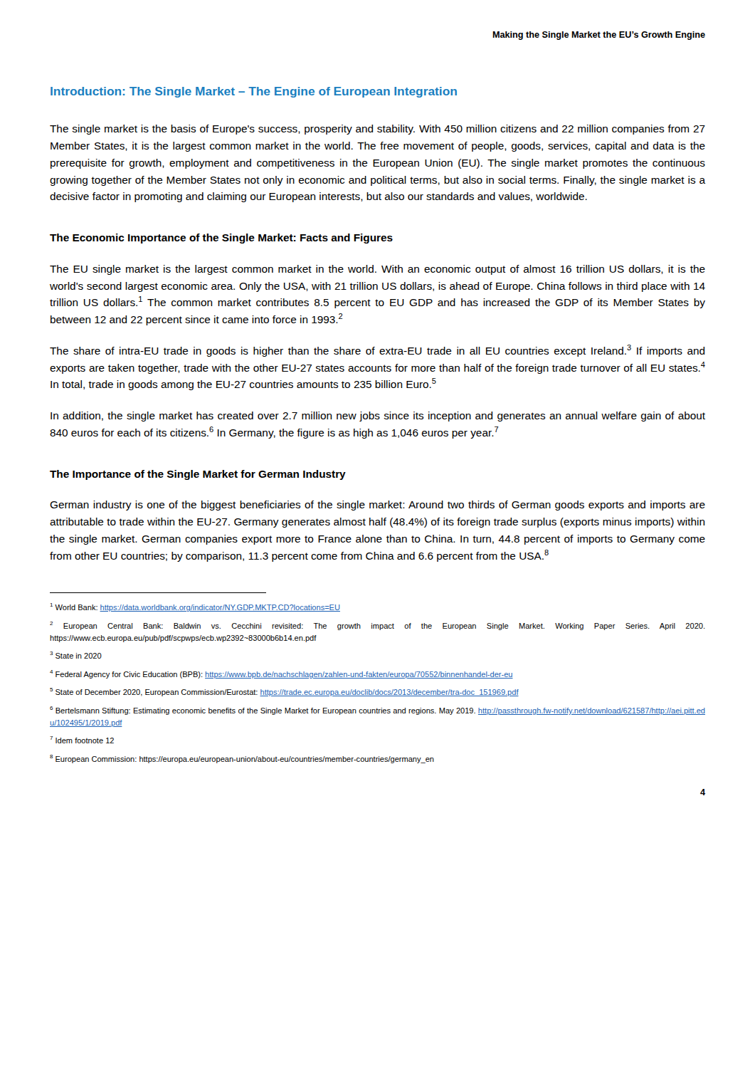Making the Single Market the EU’s Growth Engine
Introduction: The Single Market – The Engine of European Integration
The single market is the basis of Europe's success, prosperity and stability. With 450 million citizens and 22 million companies from 27 Member States, it is the largest common market in the world. The free movement of people, goods, services, capital and data is the prerequisite for growth, employment and competitiveness in the European Union (EU). The single market promotes the continuous growing together of the Member States not only in economic and political terms, but also in social terms. Finally, the single market is a decisive factor in promoting and claiming our European interests, but also our standards and values, worldwide.
The Economic Importance of the Single Market: Facts and Figures
The EU single market is the largest common market in the world. With an economic output of almost 16 trillion US dollars, it is the world's second largest economic area. Only the USA, with 21 trillion US dollars, is ahead of Europe. China follows in third place with 14 trillion US dollars.1 The common market contributes 8.5 percent to EU GDP and has increased the GDP of its Member States by between 12 and 22 percent since it came into force in 1993.2
The share of intra-EU trade in goods is higher than the share of extra-EU trade in all EU countries except Ireland.3 If imports and exports are taken together, trade with the other EU-27 states accounts for more than half of the foreign trade turnover of all EU states.4 In total, trade in goods among the EU-27 countries amounts to 235 billion Euro.5
In addition, the single market has created over 2.7 million new jobs since its inception and generates an annual welfare gain of about 840 euros for each of its citizens.6 In Germany, the figure is as high as 1,046 euros per year.7
The Importance of the Single Market for German Industry
German industry is one of the biggest beneficiaries of the single market: Around two thirds of German goods exports and imports are attributable to trade within the EU-27. Germany generates almost half (48.4%) of its foreign trade surplus (exports minus imports) within the single market. German companies export more to France alone than to China. In turn, 44.8 percent of imports to Germany come from other EU countries; by comparison, 11.3 percent come from China and 6.6 percent from the USA.8
1 World Bank: https://data.worldbank.org/indicator/NY.GDP.MKTP.CD?locations=EU
2 European Central Bank: Baldwin vs. Cecchini revisited: The growth impact of the European Single Market. Working Paper Series. April 2020. https://www.ecb.europa.eu/pub/pdf/scpwps/ecb.wp2392~83000b6b14.en.pdf
3 State in 2020
4 Federal Agency for Civic Education (BPB): https://www.bpb.de/nachschlagen/zahlen-und-fakten/europa/70552/binnenhandel-der-eu
5 State of December 2020, European Commission/Eurostat: https://trade.ec.europa.eu/doclib/docs/2013/december/tra-doc_151969.pdf
6 Bertelsmann Stiftung: Estimating economic benefits of the Single Market for European countries and regions. May 2019. http://passthrough.fw-notify.net/download/621587/http://aei.pitt.edu/102495/1/2019.pdf
7 Idem footnote 12
8 European Commission: https://europa.eu/european-union/about-eu/countries/member-countries/germany_en
4